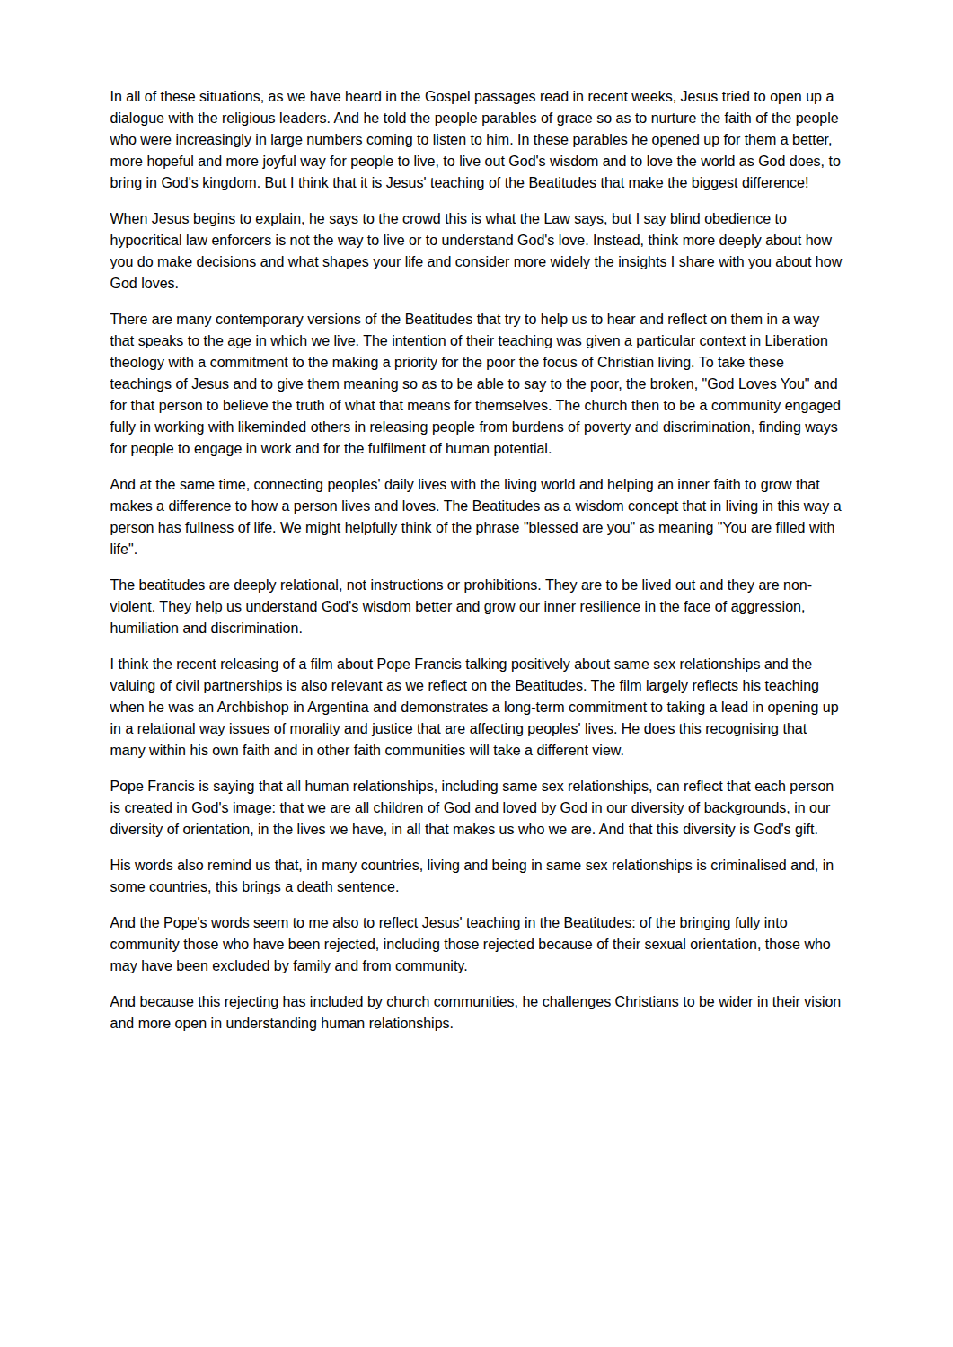In all of these situations, as we have heard in the Gospel passages read in recent weeks, Jesus tried to open up a dialogue with the religious leaders. And he told the people parables of grace so as to nurture the faith of the people who were increasingly in large numbers coming to listen to him. In these parables he opened up for them a better, more hopeful and more joyful way for people to live, to live out God's wisdom and to love the world as God does, to bring in God's kingdom. But I think that it is Jesus' teaching of the Beatitudes that make the biggest difference!
When Jesus begins to explain, he says to the crowd this is what the Law says, but I say blind obedience to hypocritical law enforcers is not the way to live or to understand God's love. Instead, think more deeply about how you do make decisions and what shapes your life and consider more widely the insights I share with you about how God loves.
There are many contemporary versions of the Beatitudes that try to help us to hear and reflect on them in a way that speaks to the age in which we live. The intention of their teaching was given a particular context in Liberation theology with a commitment to the making a priority for the poor the focus of Christian living. To take these teachings of Jesus and to give them meaning so as to be able to say to the poor, the broken, "God Loves You" and for that person to believe the truth of what that means for themselves. The church then to be a community engaged fully in working with likeminded others in releasing people from burdens of poverty and discrimination, finding ways for people to engage in work and for the fulfilment of human potential.
And at the same time, connecting peoples' daily lives with the living world and helping an inner faith to grow that makes a difference to how a person lives and loves. The Beatitudes as a wisdom concept that in living in this way a person has fullness of life. We might helpfully think of the phrase "blessed are you" as meaning "You are filled with life".
The beatitudes are deeply relational, not instructions or prohibitions. They are to be lived out and they are non-violent. They help us understand God's wisdom better and grow our inner resilience in the face of aggression, humiliation and discrimination.
I think the recent releasing of a film about Pope Francis talking positively about same sex relationships and the valuing of civil partnerships is also relevant as we reflect on the Beatitudes. The film largely reflects his teaching when he was an Archbishop in Argentina and demonstrates a long-term commitment to taking a lead in opening up in a relational way issues of morality and justice that are affecting peoples' lives. He does this recognising that many within his own faith and in other faith communities will take a different view.
Pope Francis is saying that all human relationships, including same sex relationships, can reflect that each person is created in God's image: that we are all children of God and loved by God in our diversity of backgrounds, in our diversity of orientation, in the lives we have, in all that makes us who we are. And that this diversity is God's gift.
His words also remind us that, in many countries, living and being in same sex relationships is criminalised and, in some countries, this brings a death sentence.
And the Pope's words seem to me also to reflect Jesus' teaching in the Beatitudes: of the bringing fully into community those who have been rejected, including those rejected because of their sexual orientation, those who may have been excluded by family and from community.
And because this rejecting has included by church communities, he challenges Christians to be wider in their vision and more open in understanding human relationships.